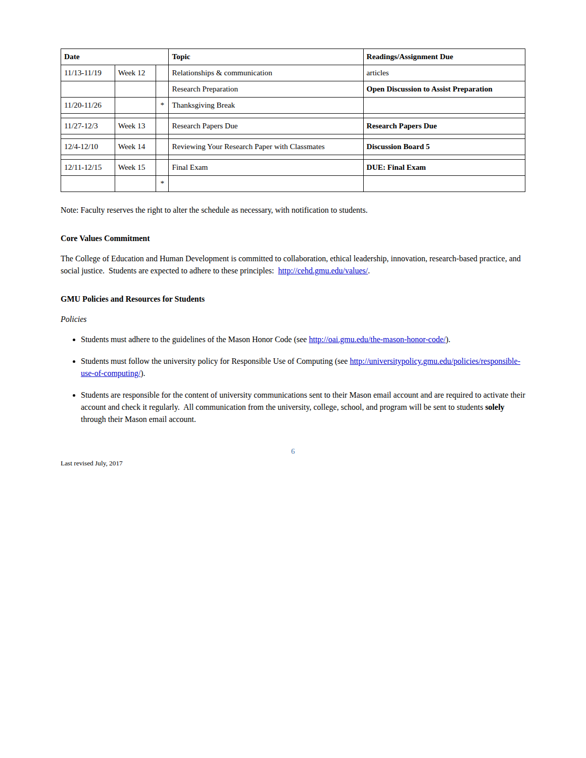| Date | Topic | Readings/Assignment Due |
| --- | --- | --- |
| 11/13-11/19 | Week 12 | | Relationships & communication | articles |
| | | | Research Preparation | Open Discussion to Assist Preparation |
| 11/20-11/26 | | * | Thanksgiving Break | |
| 11/27-12/3 | Week 13 | | Research Papers Due | Research Papers Due |
| 12/4-12/10 | Week 14 | | Reviewing Your Research Paper with Classmates | Discussion Board 5 |
| 12/11-12/15 | Week 15 | | Final Exam | DUE: Final Exam |
| | | * | | |
Note: Faculty reserves the right to alter the schedule as necessary, with notification to students.
Core Values Commitment
The College of Education and Human Development is committed to collaboration, ethical leadership, innovation, research-based practice, and social justice. Students are expected to adhere to these principles: http://cehd.gmu.edu/values/.
GMU Policies and Resources for Students
Policies
Students must adhere to the guidelines of the Mason Honor Code (see http://oai.gmu.edu/the-mason-honor-code/).
Students must follow the university policy for Responsible Use of Computing (see http://universitypolicy.gmu.edu/policies/responsible-use-of-computing/).
Students are responsible for the content of university communications sent to their Mason email account and are required to activate their account and check it regularly. All communication from the university, college, school, and program will be sent to students solely through their Mason email account.
6
Last revised July, 2017